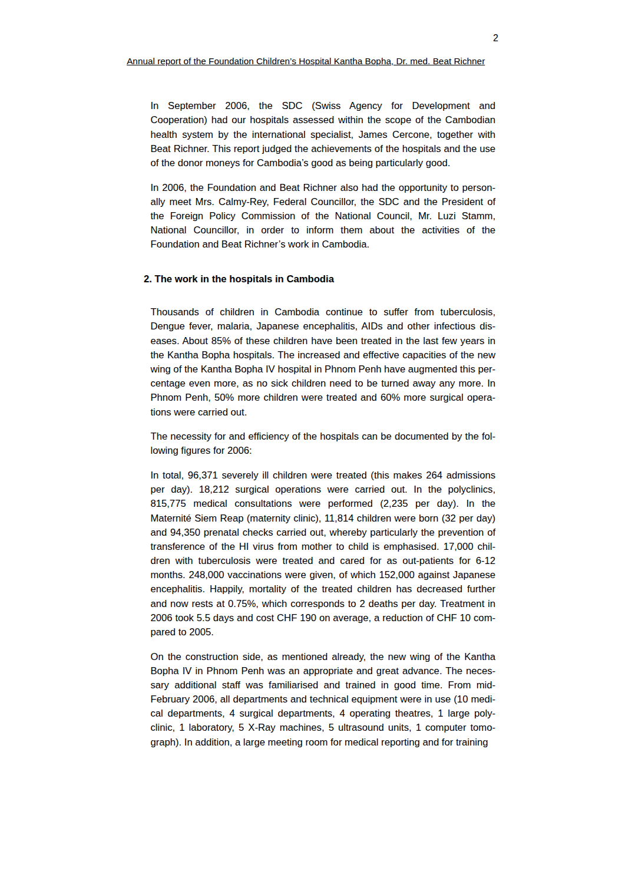2
Annual report of the Foundation Children’s Hospital Kantha Bopha, Dr. med. Beat Richner
In September 2006, the SDC (Swiss Agency for Development and Cooperation) had our hospitals assessed within the scope of the Cambodian health system by the international specialist, James Cercone, together with Beat Richner. This report judged the achievements of the hospitals and the use of the donor moneys for Cambodia’s good as being particularly good.
In 2006, the Foundation and Beat Richner also had the opportunity to personally meet Mrs. Calmy-Rey, Federal Councillor, the SDC and the President of the Foreign Policy Commission of the National Council, Mr. Luzi Stamm, National Councillor, in order to inform them about the activities of the Foundation and Beat Richner’s work in Cambodia.
2. The work in the hospitals in Cambodia
Thousands of children in Cambodia continue to suffer from tuberculosis, Dengue fever, malaria, Japanese encephalitis, AIDs and other infectious diseases. About 85% of these children have been treated in the last few years in the Kantha Bopha hospitals. The increased and effective capacities of the new wing of the Kantha Bopha IV hospital in Phnom Penh have augmented this percentage even more, as no sick children need to be turned away any more. In Phnom Penh, 50% more children were treated and 60% more surgical operations were carried out.
The necessity for and efficiency of the hospitals can be documented by the following figures for 2006:
In total, 96,371 severely ill children were treated (this makes 264 admissions per day). 18,212 surgical operations were carried out. In the polyclinics, 815,775 medical consultations were performed (2,235 per day). In the Maternité Siem Reap (maternity clinic), 11,814 children were born (32 per day) and 94,350 prenatal checks carried out, whereby particularly the prevention of transference of the HI virus from mother to child is emphasised. 17,000 children with tuberculosis were treated and cared for as out-patients for 6-12 months. 248,000 vaccinations were given, of which 152,000 against Japanese encephalitis. Happily, mortality of the treated children has decreased further and now rests at 0.75%, which corresponds to 2 deaths per day. Treatment in 2006 took 5.5 days and cost CHF 190 on average, a reduction of CHF 10 compared to 2005.
On the construction side, as mentioned already, the new wing of the Kantha Bopha IV in Phnom Penh was an appropriate and great advance. The necessary additional staff was familiarised and trained in good time. From mid-February 2006, all departments and technical equipment were in use (10 medical departments, 4 surgical departments, 4 operating theatres, 1 large polyclinic, 1 laboratory, 5 X-Ray machines, 5 ultrasound units, 1 computer tomograph). In addition, a large meeting room for medical reporting and for training